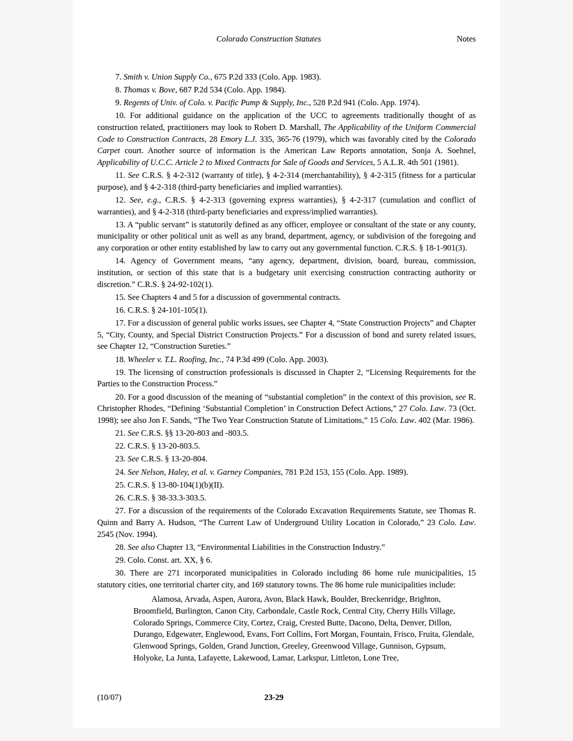Colorado Construction Statutes
Notes
7. Smith v. Union Supply Co., 675 P.2d 333 (Colo. App. 1983).
8. Thomas v. Bove, 687 P.2d 534 (Colo. App. 1984).
9. Regents of Univ. of Colo. v. Pacific Pump & Supply, Inc., 528 P.2d 941 (Colo. App. 1974).
10. For additional guidance on the application of the UCC to agreements traditionally thought of as construction related, practitioners may look to Robert D. Marshall, The Applicability of the Uniform Commercial Code to Construction Contracts, 28 Emory L.J. 335, 365-76 (1979), which was favorably cited by the Colorado Carpet court. Another source of information is the American Law Reports annotation, Sonja A. Soehnel, Applicability of U.C.C. Article 2 to Mixed Contracts for Sale of Goods and Services, 5 A.L.R. 4th 501 (1981).
11. See C.R.S. § 4-2-312 (warranty of title), § 4-2-314 (merchantability), § 4-2-315 (fitness for a particular purpose), and § 4-2-318 (third-party beneficiaries and implied warranties).
12. See, e.g., C.R.S. § 4-2-313 (governing express warranties), § 4-2-317 (cumulation and conflict of warranties), and § 4-2-318 (third-party beneficiaries and express/implied warranties).
13. A “public servant” is statutorily defined as any officer, employee or consultant of the state or any county, municipality or other political unit as well as any brand, department, agency, or subdivision of the foregoing and any corporation or other entity established by law to carry out any governmental function. C.R.S. § 18-1-901(3).
14. Agency of Government means, “any agency, department, division, board, bureau, commission, institution, or section of this state that is a budgetary unit exercising construction contracting authority or discretion.” C.R.S. § 24-92-102(1).
15. See Chapters 4 and 5 for a discussion of governmental contracts.
16. C.R.S. § 24-101-105(1).
17. For a discussion of general public works issues, see Chapter 4, “State Construction Projects” and Chapter 5, “City, County, and Special District Construction Projects.” For a discussion of bond and surety related issues, see Chapter 12, “Construction Sureties.”
18. Wheeler v. T.L. Roofing, Inc., 74 P.3d 499 (Colo. App. 2003).
19. The licensing of construction professionals is discussed in Chapter 2, “Licensing Requirements for the Parties to the Construction Process.”
20. For a good discussion of the meaning of “substantial completion” in the context of this provision, see R. Christopher Rhodes, “Defining ‘Substantial Completion’ in Construction Defect Actions,” 27 Colo. Law. 73 (Oct. 1998); see also Jon F. Sands, “The Two Year Construction Statute of Limitations,” 15 Colo. Law. 402 (Mar. 1986).
21. See C.R.S. §§ 13-20-803 and -803.5.
22. C.R.S. § 13-20-803.5.
23. See C.R.S. § 13-20-804.
24. See Nelson, Haley, et al. v. Garney Companies, 781 P.2d 153, 155 (Colo. App. 1989).
25. C.R.S. § 13-80-104(1)(b)(II).
26. C.R.S. § 38-33.3-303.5.
27. For a discussion of the requirements of the Colorado Excavation Requirements Statute, see Thomas R. Quinn and Barry A. Hudson, “The Current Law of Underground Utility Location in Colorado,” 23 Colo. Law. 2545 (Nov. 1994).
28. See also Chapter 13, “Environmental Liabilities in the Construction Industry.”
29. Colo. Const. art. XX, § 6.
30. There are 271 incorporated municipalities in Colorado including 86 home rule municipalities, 15 statutory cities, one territorial charter city, and 169 statutory towns. The 86 home rule municipalities include:
Alamosa, Arvada, Aspen, Aurora, Avon, Black Hawk, Boulder, Breckenridge, Brighton, Broomfield, Burlington, Canon City, Carbondale, Castle Rock, Central City, Cherry Hills Village, Colorado Springs, Commerce City, Cortez, Craig, Crested Butte, Dacono, Delta, Denver, Dillon, Durango, Edgewater, Englewood, Evans, Fort Collins, Fort Morgan, Fountain, Frisco, Fruita, Glendale, Glenwood Springs, Golden, Grand Junction, Greeley, Greenwood Village, Gunnison, Gypsum, Holyoke, La Junta, Lafayette, Lakewood, Lamar, Larkspur, Littleton, Lone Tree,
(10/07)
23-29